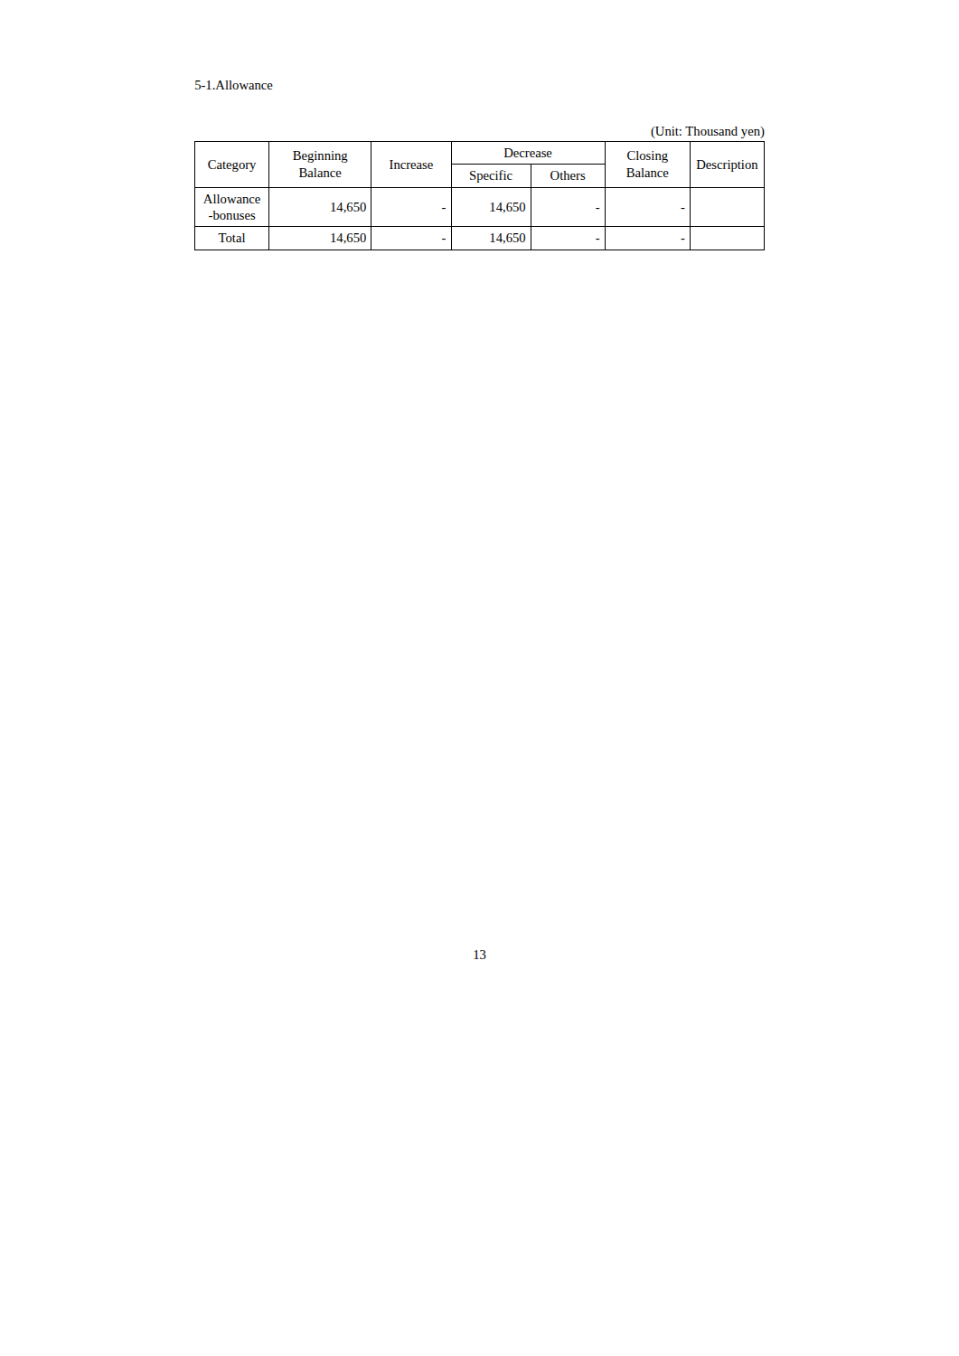5-1.Allowance
(Unit: Thousand yen)
| Category | Beginning Balance | Increase | Decrease | Closing Balance | Description |
| --- | --- | --- | --- | --- | --- |
| Specific | Others |
| Allowance -bonuses | 14,650 | - | 14,650 | - | - | |
| Total | 14,650 | - | 14,650 | - | - | |
13